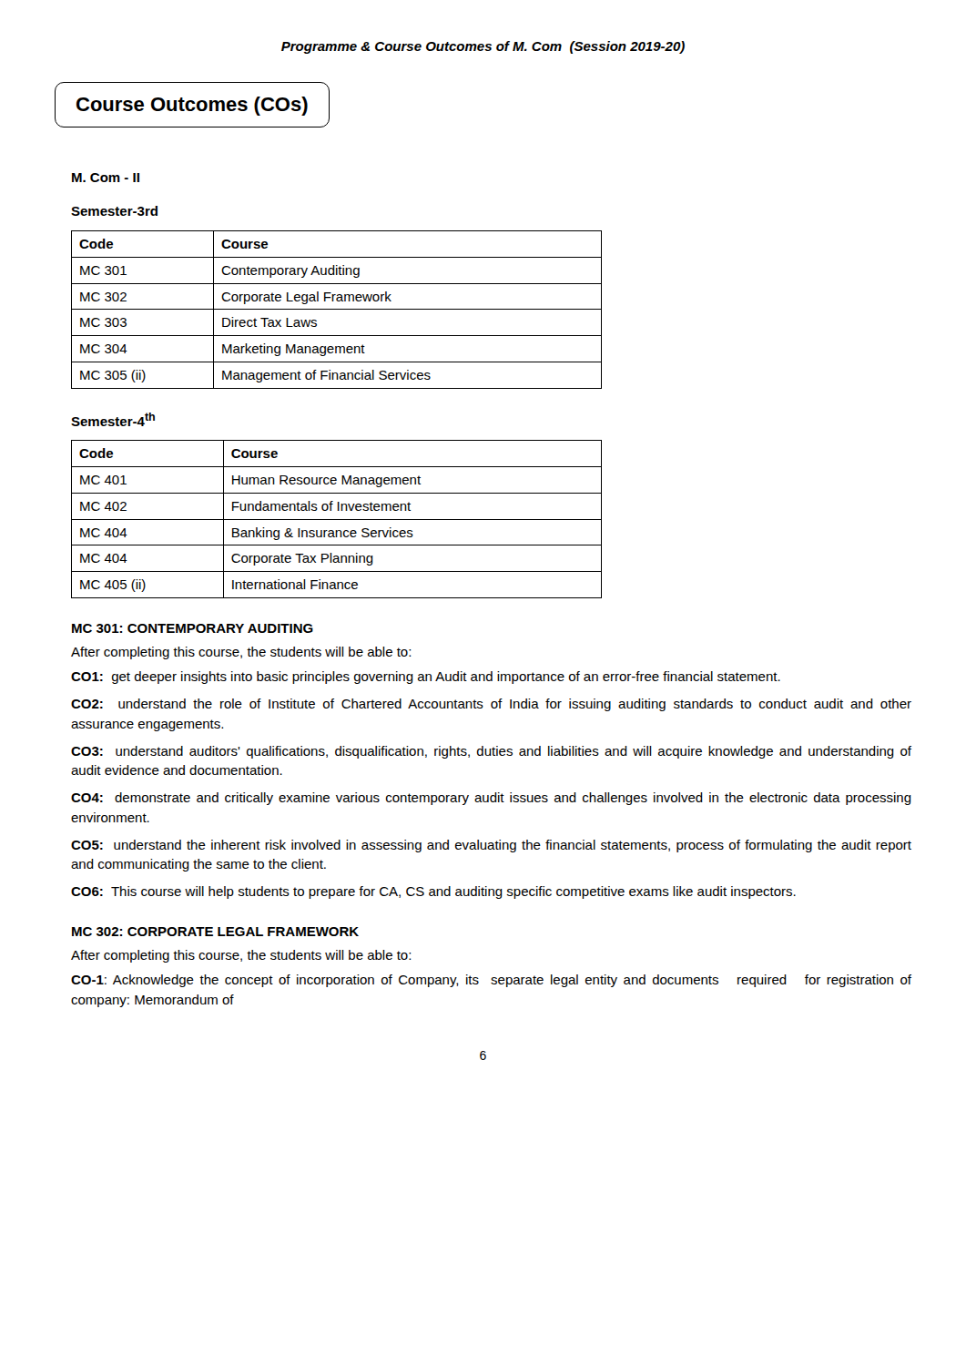Programme & Course Outcomes of M. Com (Session 2019-20)
Course Outcomes (COs)
M. Com - II
Semester-3rd
| Code | Course |
| --- | --- |
| MC 301 | Contemporary Auditing |
| MC 302 | Corporate Legal Framework |
| MC 303 | Direct Tax Laws |
| MC 304 | Marketing Management |
| MC 305 (ii) | Management of Financial Services |
Semester-4th
| Code | Course |
| --- | --- |
| MC 401 | Human Resource Management |
| MC 402 | Fundamentals of Investement |
| MC 404 | Banking & Insurance Services |
| MC 404 | Corporate Tax Planning |
| MC 405 (ii) | International Finance |
MC 301: CONTEMPORARY AUDITING
After completing this course, the students will be able to:
CO1: get deeper insights into basic principles governing an Audit and importance of an error-free financial statement.
CO2: understand the role of Institute of Chartered Accountants of India for issuing auditing standards to conduct audit and other assurance engagements.
CO3: understand auditors' qualifications, disqualification, rights, duties and liabilities and will acquire knowledge and understanding of audit evidence and documentation.
CO4: demonstrate and critically examine various contemporary audit issues and challenges involved in the electronic data processing environment.
CO5: understand the inherent risk involved in assessing and evaluating the financial statements, process of formulating the audit report and communicating the same to the client.
CO6: This course will help students to prepare for CA, CS and auditing specific competitive exams like audit inspectors.
MC 302: CORPORATE LEGAL FRAMEWORK
After completing this course, the students will be able to:
CO-1: Acknowledge the concept of incorporation of Company, its separate legal entity and documents required for registration of company: Memorandum of
6